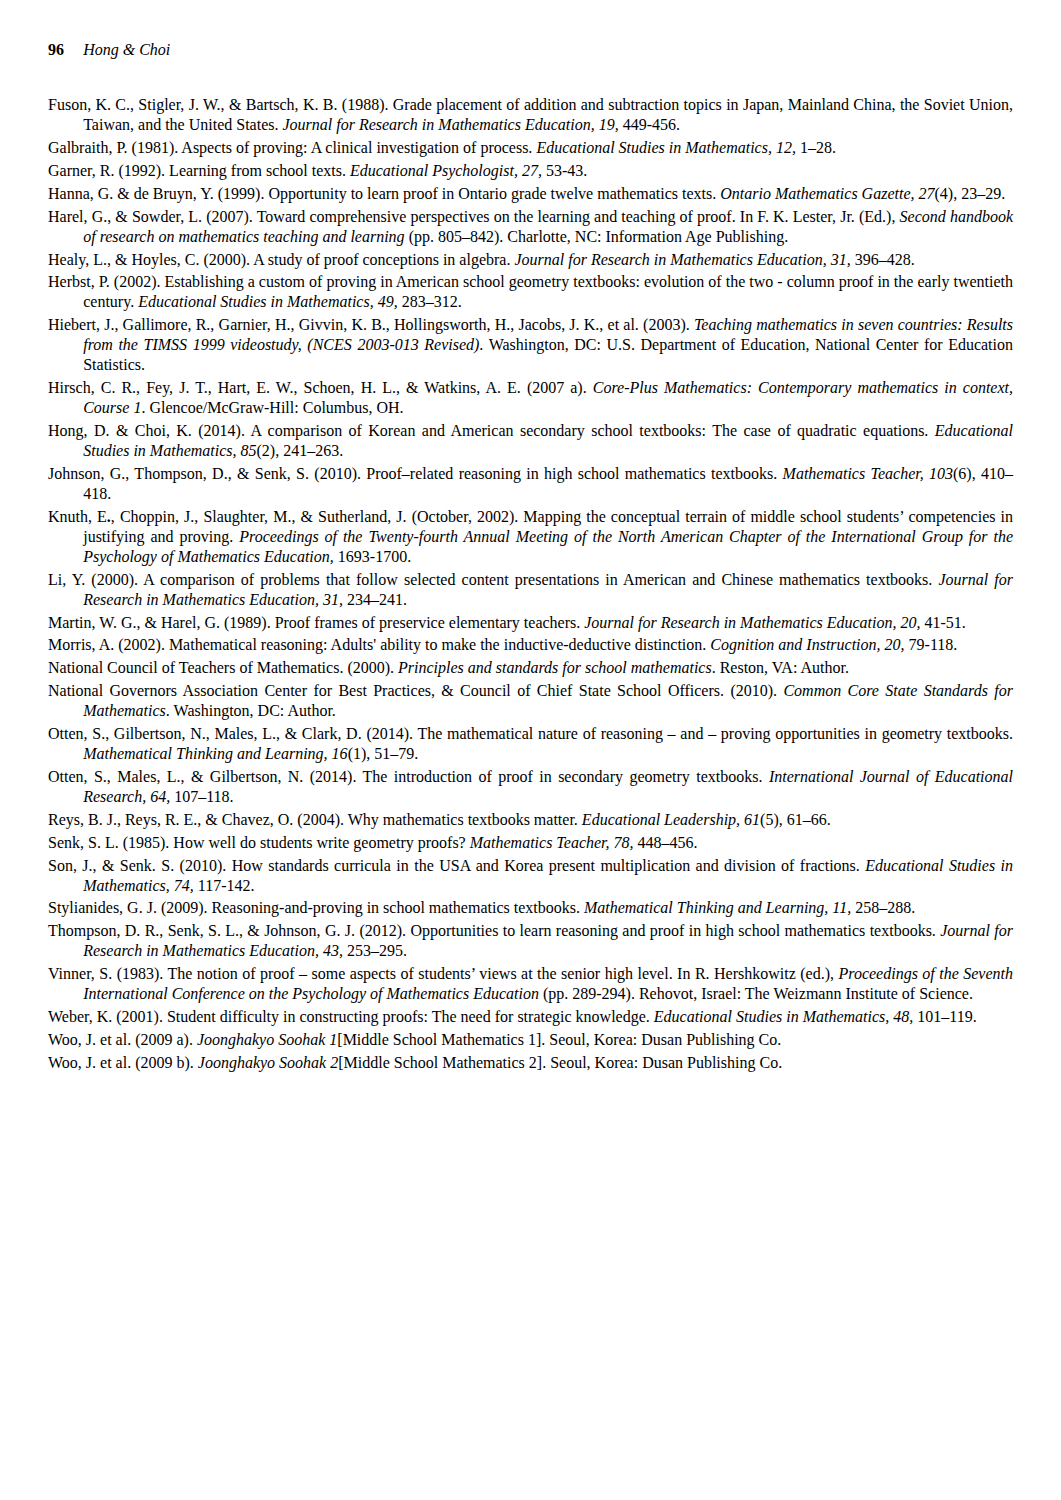96 Hong & Choi
Fuson, K. C., Stigler, J. W., & Bartsch, K. B. (1988). Grade placement of addition and subtraction topics in Japan, Mainland China, the Soviet Union, Taiwan, and the United States. Journal for Research in Mathematics Education, 19, 449-456.
Galbraith, P. (1981). Aspects of proving: A clinical investigation of process. Educational Studies in Mathematics, 12, 1–28.
Garner, R. (1992). Learning from school texts. Educational Psychologist, 27, 53-43.
Hanna, G. & de Bruyn, Y. (1999). Opportunity to learn proof in Ontario grade twelve mathematics texts. Ontario Mathematics Gazette, 27(4), 23–29.
Harel, G., & Sowder, L. (2007). Toward comprehensive perspectives on the learning and teaching of proof. In F. K. Lester, Jr. (Ed.), Second handbook of research on mathematics teaching and learning (pp. 805–842). Charlotte, NC: Information Age Publishing.
Healy, L., & Hoyles, C. (2000). A study of proof conceptions in algebra. Journal for Research in Mathematics Education, 31, 396–428.
Herbst, P. (2002). Establishing a custom of proving in American school geometry textbooks: evolution of the two - column proof in the early twentieth century. Educational Studies in Mathematics, 49, 283–312.
Hiebert, J., Gallimore, R., Garnier, H., Givvin, K. B., Hollingsworth, H., Jacobs, J. K., et al. (2003). Teaching mathematics in seven countries: Results from the TIMSS 1999 videostudy, (NCES 2003-013 Revised). Washington, DC: U.S. Department of Education, National Center for Education Statistics.
Hirsch, C. R., Fey, J. T., Hart, E. W., Schoen, H. L., & Watkins, A. E. (2007 a). Core-Plus Mathematics: Contemporary mathematics in context, Course 1. Glencoe/McGraw-Hill: Columbus, OH.
Hong, D. & Choi, K. (2014). A comparison of Korean and American secondary school textbooks: The case of quadratic equations. Educational Studies in Mathematics, 85(2), 241–263.
Johnson, G., Thompson, D., & Senk, S. (2010). Proof–related reasoning in high school mathematics textbooks. Mathematics Teacher, 103(6), 410–418.
Knuth, E., Choppin, J., Slaughter, M., & Sutherland, J. (October, 2002). Mapping the conceptual terrain of middle school students’ competencies in justifying and proving. Proceedings of the Twenty-fourth Annual Meeting of the North American Chapter of the International Group for the Psychology of Mathematics Education, 1693-1700.
Li, Y. (2000). A comparison of problems that follow selected content presentations in American and Chinese mathematics textbooks. Journal for Research in Mathematics Education, 31, 234–241.
Martin, W. G., & Harel, G. (1989). Proof frames of preservice elementary teachers. Journal for Research in Mathematics Education, 20, 41-51.
Morris, A. (2002). Mathematical reasoning: Adults' ability to make the inductive-deductive distinction. Cognition and Instruction, 20, 79-118.
National Council of Teachers of Mathematics. (2000). Principles and standards for school mathematics. Reston, VA: Author.
National Governors Association Center for Best Practices, & Council of Chief State School Officers. (2010). Common Core State Standards for Mathematics. Washington, DC: Author.
Otten, S., Gilbertson, N., Males, L., & Clark, D. (2014). The mathematical nature of reasoning – and – proving opportunities in geometry textbooks. Mathematical Thinking and Learning, 16(1), 51–79.
Otten, S., Males, L., & Gilbertson, N. (2014). The introduction of proof in secondary geometry textbooks. International Journal of Educational Research, 64, 107–118.
Reys, B. J., Reys, R. E., & Chavez, O. (2004). Why mathematics textbooks matter. Educational Leadership, 61(5), 61–66.
Senk, S. L. (1985). How well do students write geometry proofs? Mathematics Teacher, 78, 448–456.
Son, J., & Senk. S. (2010). How standards curricula in the USA and Korea present multiplication and division of fractions. Educational Studies in Mathematics, 74, 117-142.
Stylianides, G. J. (2009). Reasoning-and-proving in school mathematics textbooks. Mathematical Thinking and Learning, 11, 258–288.
Thompson, D. R., Senk, S. L., & Johnson, G. J. (2012). Opportunities to learn reasoning and proof in high school mathematics textbooks. Journal for Research in Mathematics Education, 43, 253–295.
Vinner, S. (1983). The notion of proof – some aspects of students’ views at the senior high level. In R. Hershkowitz (ed.), Proceedings of the Seventh International Conference on the Psychology of Mathematics Education (pp. 289-294). Rehovot, Israel: The Weizmann Institute of Science.
Weber, K. (2001). Student difficulty in constructing proofs: The need for strategic knowledge. Educational Studies in Mathematics, 48, 101–119.
Woo, J. et al. (2009 a). Joonghakyo Soohak 1[Middle School Mathematics 1]. Seoul, Korea: Dusan Publishing Co.
Woo, J. et al. (2009 b). Joonghakyo Soohak 2[Middle School Mathematics 2]. Seoul, Korea: Dusan Publishing Co.